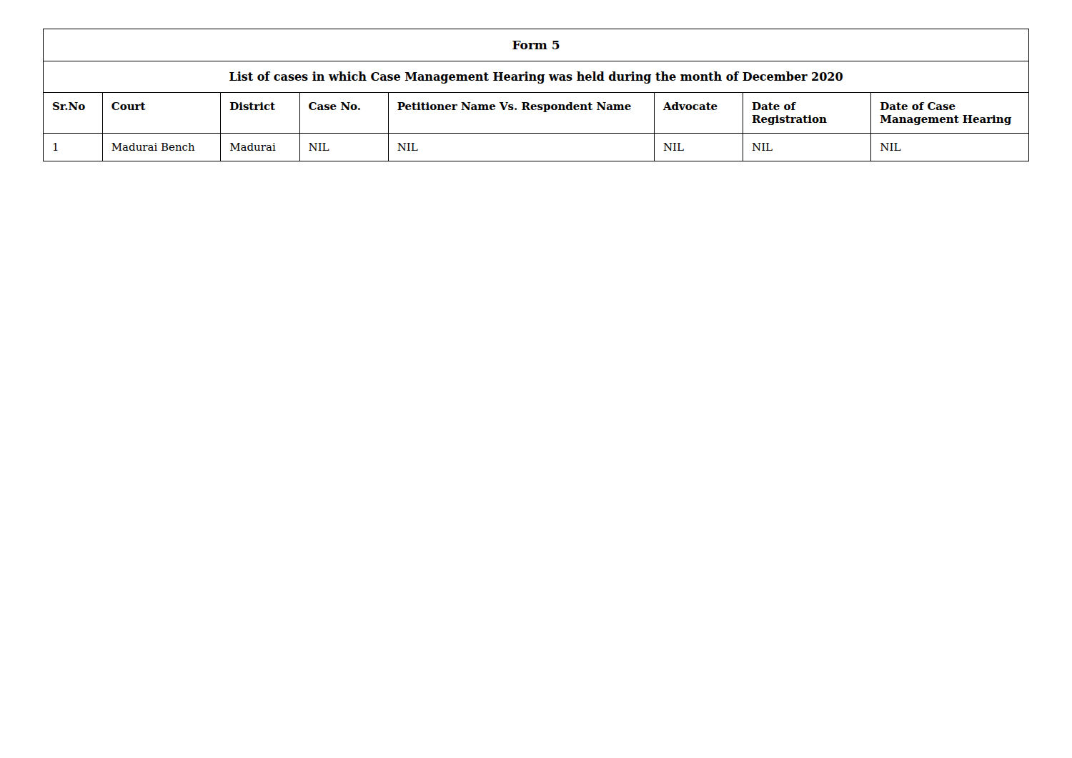| Form 5 |
| --- |
| List of cases in which Case Management Hearing was held during the month of December 2020 |
| Sr.No | Court | District | Case No. | Petitioner Name Vs. Respondent Name | Advocate | Date of Registration | Date of Case Management Hearing |
| 1 | Madurai Bench | Madurai | NIL | NIL | NIL | NIL | NIL |